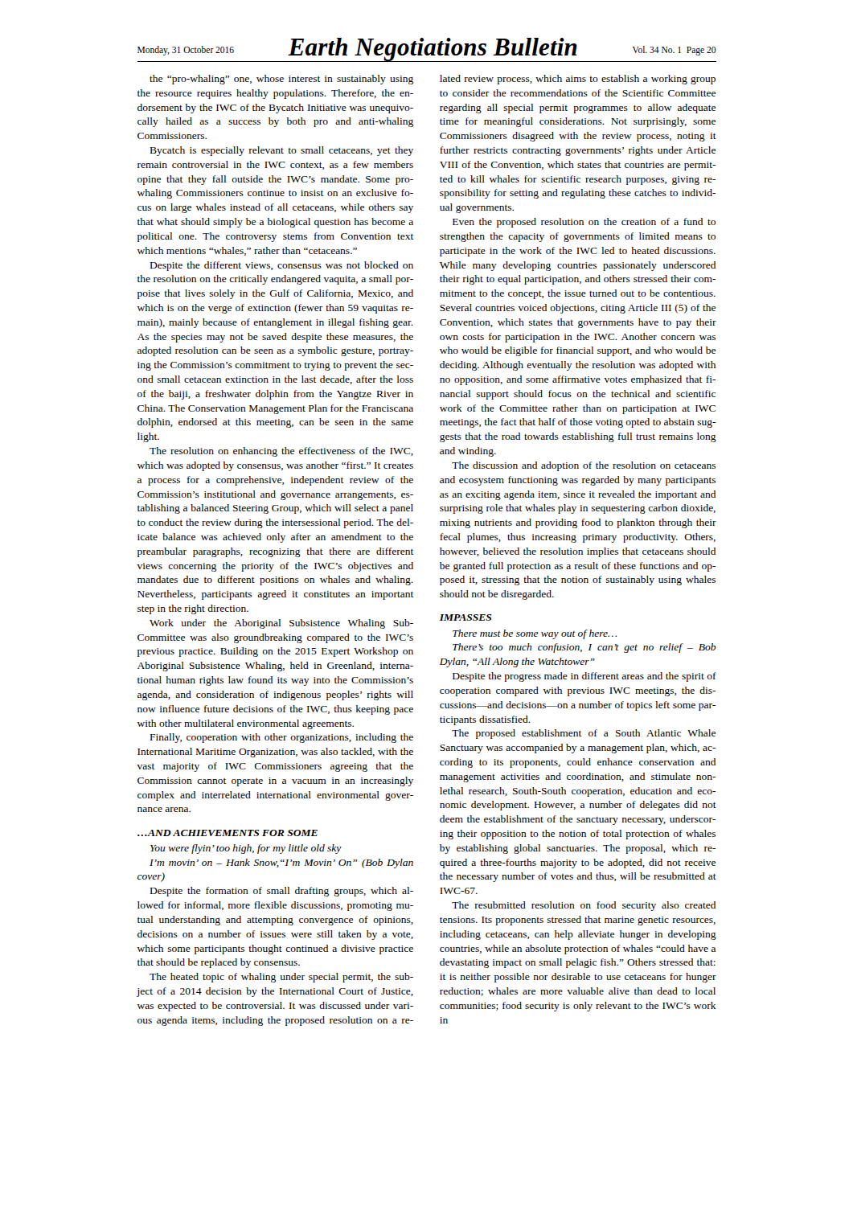Monday, 31 October 2016
Earth Negotiations Bulletin
Vol. 34 No. 1 Page 20
the “pro-whaling” one, whose interest in sustainably using the resource requires healthy populations. Therefore, the endorsement by the IWC of the Bycatch Initiative was unequivocally hailed as a success by both pro and anti-whaling Commissioners.
Bycatch is especially relevant to small cetaceans, yet they remain controversial in the IWC context, as a few members opine that they fall outside the IWC’s mandate. Some pro-whaling Commissioners continue to insist on an exclusive focus on large whales instead of all cetaceans, while others say that what should simply be a biological question has become a political one. The controversy stems from Convention text which mentions “whales,” rather than “cetaceans.”
Despite the different views, consensus was not blocked on the resolution on the critically endangered vaquita, a small porpoise that lives solely in the Gulf of California, Mexico, and which is on the verge of extinction (fewer than 59 vaquitas remain), mainly because of entanglement in illegal fishing gear. As the species may not be saved despite these measures, the adopted resolution can be seen as a symbolic gesture, portraying the Commission’s commitment to trying to prevent the second small cetacean extinction in the last decade, after the loss of the baiji, a freshwater dolphin from the Yangtze River in China. The Conservation Management Plan for the Franciscana dolphin, endorsed at this meeting, can be seen in the same light.
The resolution on enhancing the effectiveness of the IWC, which was adopted by consensus, was another “first.” It creates a process for a comprehensive, independent review of the Commission’s institutional and governance arrangements, establishing a balanced Steering Group, which will select a panel to conduct the review during the intersessional period. The delicate balance was achieved only after an amendment to the preambular paragraphs, recognizing that there are different views concerning the priority of the IWC’s objectives and mandates due to different positions on whales and whaling. Nevertheless, participants agreed it constitutes an important step in the right direction.
Work under the Aboriginal Subsistence Whaling Sub-Committee was also groundbreaking compared to the IWC’s previous practice. Building on the 2015 Expert Workshop on Aboriginal Subsistence Whaling, held in Greenland, international human rights law found its way into the Commission’s agenda, and consideration of indigenous peoples’ rights will now influence future decisions of the IWC, thus keeping pace with other multilateral environmental agreements.
Finally, cooperation with other organizations, including the International Maritime Organization, was also tackled, with the vast majority of IWC Commissioners agreeing that the Commission cannot operate in a vacuum in an increasingly complex and interrelated international environmental governance arena.
…And Achievements for Some
You were flyin’ too high, for my little old sky
I’m movin’ on – Hank Snow,“I’m Movin’ On” (Bob Dylan cover)
Despite the formation of small drafting groups, which allowed for informal, more flexible discussions, promoting mutual understanding and attempting convergence of opinions, decisions on a number of issues were still taken by a vote, which some participants thought continued a divisive practice that should be replaced by consensus.
The heated topic of whaling under special permit, the subject of a 2014 decision by the International Court of Justice, was expected to be controversial. It was discussed under various agenda items, including the proposed resolution on a related review process, which aims to establish a working group to consider the recommendations of the Scientific Committee regarding all special permit programmes to allow adequate time for meaningful considerations. Not surprisingly, some Commissioners disagreed with the review process, noting it further restricts contracting governments’ rights under Article VIII of the Convention, which states that countries are permitted to kill whales for scientific research purposes, giving responsibility for setting and regulating these catches to individual governments.
Even the proposed resolution on the creation of a fund to strengthen the capacity of governments of limited means to participate in the work of the IWC led to heated discussions. While many developing countries passionately underscored their right to equal participation, and others stressed their commitment to the concept, the issue turned out to be contentious. Several countries voiced objections, citing Article III (5) of the Convention, which states that governments have to pay their own costs for participation in the IWC. Another concern was who would be eligible for financial support, and who would be deciding. Although eventually the resolution was adopted with no opposition, and some affirmative votes emphasized that financial support should focus on the technical and scientific work of the Committee rather than on participation at IWC meetings, the fact that half of those voting opted to abstain suggests that the road towards establishing full trust remains long and winding.
The discussion and adoption of the resolution on cetaceans and ecosystem functioning was regarded by many participants as an exciting agenda item, since it revealed the important and surprising role that whales play in sequestering carbon dioxide, mixing nutrients and providing food to plankton through their fecal plumes, thus increasing primary productivity. Others, however, believed the resolution implies that cetaceans should be granted full protection as a result of these functions and opposed it, stressing that the notion of sustainably using whales should not be disregarded.
Impasses
There must be some way out of here…
There’s too much confusion, I can’t get no relief – Bob Dylan, “All Along the Watchtower”
Despite the progress made in different areas and the spirit of cooperation compared with previous IWC meetings, the discussions—and decisions—on a number of topics left some participants dissatisfied.
The proposed establishment of a South Atlantic Whale Sanctuary was accompanied by a management plan, which, according to its proponents, could enhance conservation and management activities and coordination, and stimulate non-lethal research, South-South cooperation, education and economic development. However, a number of delegates did not deem the establishment of the sanctuary necessary, underscoring their opposition to the notion of total protection of whales by establishing global sanctuaries. The proposal, which required a three-fourths majority to be adopted, did not receive the necessary number of votes and thus, will be resubmitted at IWC-67.
The resubmitted resolution on food security also created tensions. Its proponents stressed that marine genetic resources, including cetaceans, can help alleviate hunger in developing countries, while an absolute protection of whales “could have a devastating impact on small pelagic fish.” Others stressed that: it is neither possible nor desirable to use cetaceans for hunger reduction; whales are more valuable alive than dead to local communities; food security is only relevant to the IWC’s work in